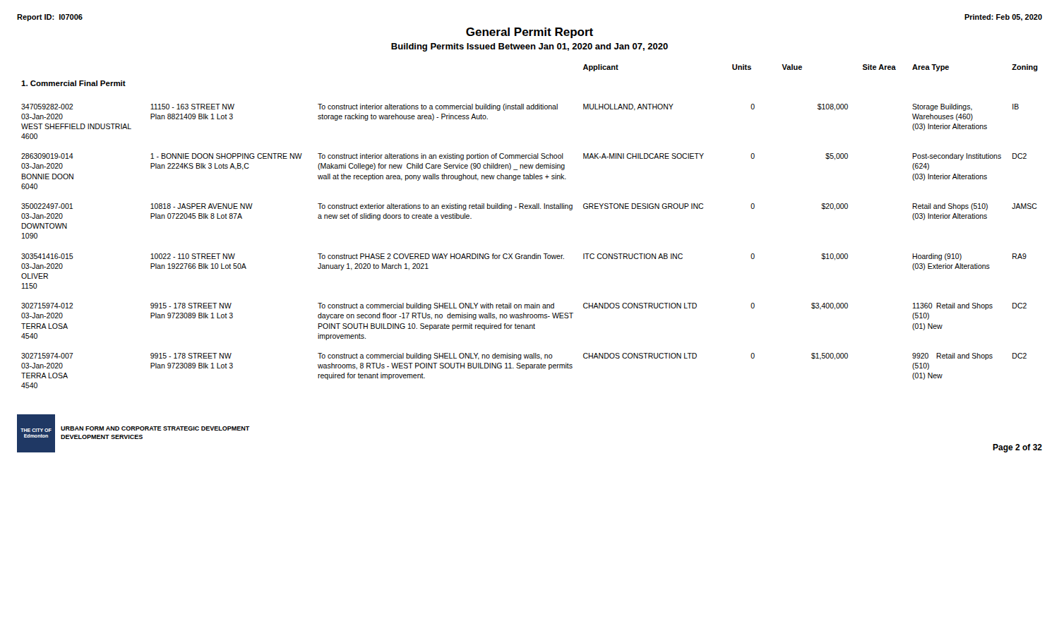Report ID: I07006
Printed: Feb 05, 2020
General Permit Report
Building Permits Issued Between Jan 01, 2020 and Jan 07, 2020
| | | | Applicant | Units | Value | Site Area | Area Type | Zoning |
| --- | --- | --- | --- | --- | --- | --- | --- | --- |
| 1. Commercial Final Permit |
| 347059282-002 03-Jan-2020 WEST SHEFFIELD INDUSTRIAL 4600 | 11150 - 163 STREET NW Plan 8821409 Blk 1 Lot 3 | To construct interior alterations to a commercial building (install additional storage racking to warehouse area) - Princess Auto. | MULHOLLAND, ANTHONY | 0 | $108,000 | | Storage Buildings, Warehouses (460) (03) Interior Alterations | IB |
| 286309019-014 03-Jan-2020 BONNIE DOON 6040 | 1 - BONNIE DOON SHOPPING CENTRE NW Plan 2224KS Blk 3 Lots A,B,C | To construct interior alterations in an existing portion of Commercial School (Makami College) for new Child Care Service (90 children) _ new demising wall at the reception area, pony walls throughout, new change tables + sink. | MAK-A-MINI CHILDCARE SOCIETY | 0 | $5,000 | | Post-secondary Institutions (624) (03) Interior Alterations | DC2 |
| 350022497-001 03-Jan-2020 DOWNTOWN 1090 | 10818 - JASPER AVENUE NW Plan 0722045 Blk 8 Lot 87A | To construct exterior alterations to an existing retail building - Rexall. Installing a new set of sliding doors to create a vestibule. | GREYSTONE DESIGN GROUP INC | 0 | $20,000 | | Retail and Shops (510) (03) Interior Alterations | JAMSC |
| 303541416-015 03-Jan-2020 OLIVER 1150 | 10022 - 110 STREET NW Plan 1922766 Blk 10 Lot 50A | To construct PHASE 2 COVERED WAY HOARDING for CX Grandin Tower. January 1, 2020 to March 1, 2021 | ITC CONSTRUCTION AB INC | 0 | $10,000 | | Hoarding (910) (03) Exterior Alterations | RA9 |
| 302715974-012 03-Jan-2020 TERRA LOSA 4540 | 9915 - 178 STREET NW Plan 9723089 Blk 1 Lot 3 | To construct a commercial building SHELL ONLY with retail on main and daycare on second floor -17 RTUs, no demising walls, no washrooms- WEST POINT SOUTH BUILDING 10. Separate permit required for tenant improvements. | CHANDOS CONSTRUCTION LTD | 0 | $3,400,000 | | 11360 Retail and Shops (510) (01) New | DC2 |
| 302715974-007 03-Jan-2020 TERRA LOSA 4540 | 9915 - 178 STREET NW Plan 9723089 Blk 1 Lot 3 | To construct a commercial building SHELL ONLY, no demising walls, no washrooms, 8 RTUs - WEST POINT SOUTH BUILDING 11. Separate permits required for tenant improvement. | CHANDOS CONSTRUCTION LTD | 0 | $1,500,000 | | 9920 Retail and Shops (510) (01) New | DC2 |
THE CITY OF
Edmonton
URBAN FORM AND CORPORATE STRATEGIC DEVELOPMENT
DEVELOPMENT SERVICES
Page 2 of 32